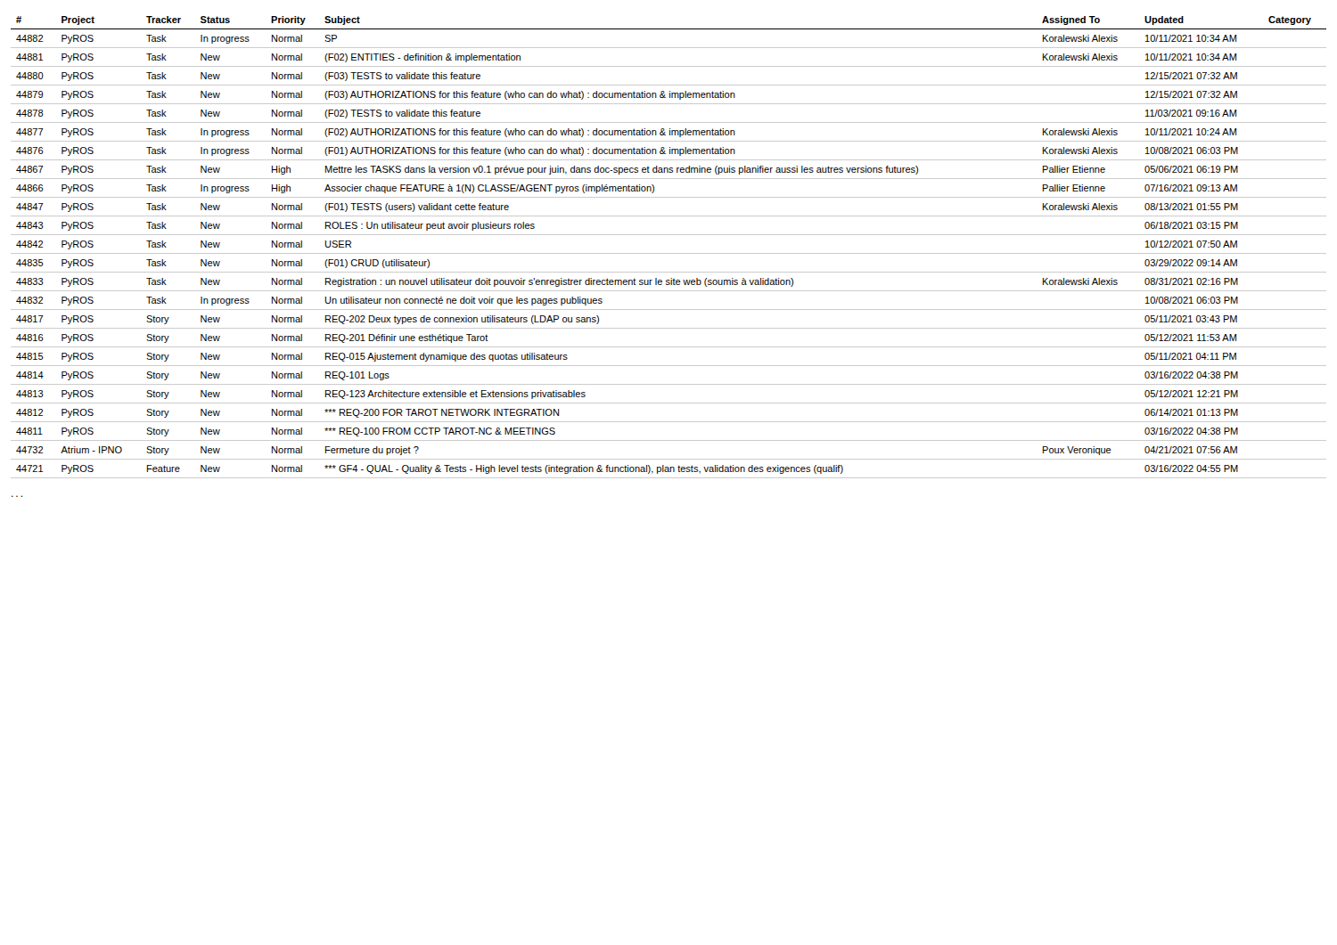| # | Project | Tracker | Status | Priority | Subject | Assigned To | Updated | Category |
| --- | --- | --- | --- | --- | --- | --- | --- | --- |
| 44882 | PyROS | Task | In progress | Normal | SP | Koralewski Alexis | 10/11/2021 10:34 AM | |
| 44881 | PyROS | Task | New | Normal | (F02) ENTITIES - definition & implementation | Koralewski Alexis | 10/11/2021 10:34 AM | |
| 44880 | PyROS | Task | New | Normal | (F03) TESTS to validate this feature | | 12/15/2021 07:32 AM | |
| 44879 | PyROS | Task | New | Normal | (F03) AUTHORIZATIONS for this feature (who can do what) : documentation & implementation | | 12/15/2021 07:32 AM | |
| 44878 | PyROS | Task | New | Normal | (F02) TESTS to validate this feature | | 11/03/2021 09:16 AM | |
| 44877 | PyROS | Task | In progress | Normal | (F02) AUTHORIZATIONS for this feature (who can do what) : documentation & implementation | Koralewski Alexis | 10/11/2021 10:24 AM | |
| 44876 | PyROS | Task | In progress | Normal | (F01) AUTHORIZATIONS for this feature (who can do what) : documentation & implementation | Koralewski Alexis | 10/08/2021 06:03 PM | |
| 44867 | PyROS | Task | New | High | Mettre les TASKS dans la version v0.1 prévue pour juin, dans doc-specs et dans redmine (puis planifier aussi les autres versions futures) | Pallier Etienne | 05/06/2021 06:19 PM | |
| 44866 | PyROS | Task | In progress | High | Associer chaque FEATURE à 1(N) CLASSE/AGENT pyros (implémentation) | Pallier Etienne | 07/16/2021 09:13 AM | |
| 44847 | PyROS | Task | New | Normal | (F01) TESTS (users) validant cette feature | Koralewski Alexis | 08/13/2021 01:55 PM | |
| 44843 | PyROS | Task | New | Normal | ROLES : Un utilisateur peut avoir plusieurs roles | | 06/18/2021 03:15 PM | |
| 44842 | PyROS | Task | New | Normal | USER | | 10/12/2021 07:50 AM | |
| 44835 | PyROS | Task | New | Normal | (F01) CRUD (utilisateur) | | 03/29/2022 09:14 AM | |
| 44833 | PyROS | Task | New | Normal | Registration : un nouvel utilisateur doit pouvoir s'enregistrer directement sur le site web (soumis à validation) | Koralewski Alexis | 08/31/2021 02:16 PM | |
| 44832 | PyROS | Task | In progress | Normal | Un utilisateur non connecté ne doit voir que les pages publiques | | 10/08/2021 06:03 PM | |
| 44817 | PyROS | Story | New | Normal | REQ-202 Deux types de connexion utilisateurs (LDAP ou sans) | | 05/11/2021 03:43 PM | |
| 44816 | PyROS | Story | New | Normal | REQ-201 Définir une esthétique Tarot | | 05/12/2021 11:53 AM | |
| 44815 | PyROS | Story | New | Normal | REQ-015 Ajustement dynamique des quotas utilisateurs | | 05/11/2021 04:11 PM | |
| 44814 | PyROS | Story | New | Normal | REQ-101 Logs | | 03/16/2022 04:38 PM | |
| 44813 | PyROS | Story | New | Normal | REQ-123 Architecture extensible et Extensions privatisables | | 05/12/2021 12:21 PM | |
| 44812 | PyROS | Story | New | Normal | *** REQ-200 FOR TAROT NETWORK INTEGRATION | | 06/14/2021 01:13 PM | |
| 44811 | PyROS | Story | New | Normal | *** REQ-100 FROM CCTP TAROT-NC & MEETINGS | | 03/16/2022 04:38 PM | |
| 44732 | Atrium - IPNO | Story | New | Normal | Fermeture du projet ? | Poux Veronique | 04/21/2021 07:56 AM | |
| 44721 | PyROS | Feature | New | Normal | *** GF4 - QUAL - Quality & Tests - High level tests (integration & functional), plan tests, validation des exigences (qualif) | | 03/16/2022 04:55 PM | |
...